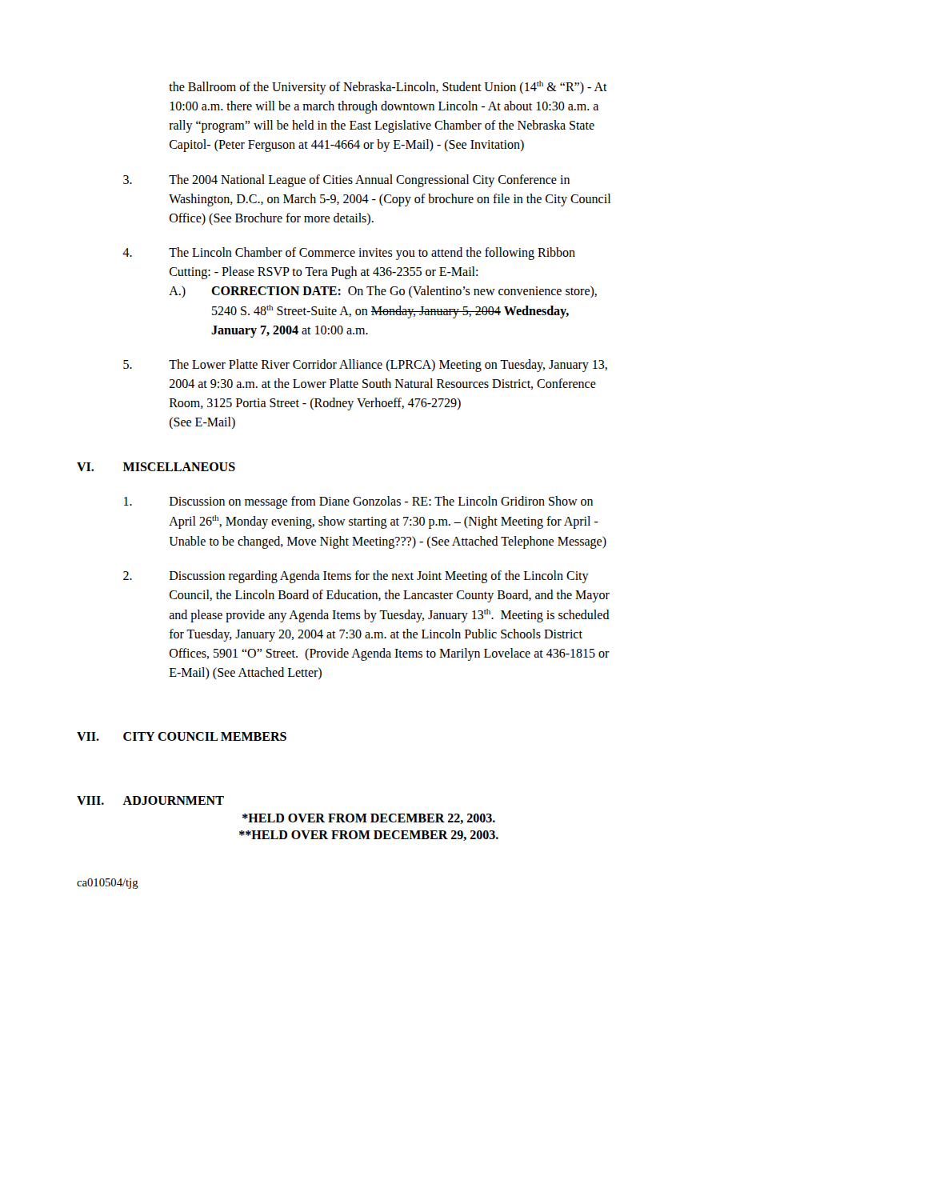the Ballroom of the University of Nebraska-Lincoln, Student Union (14th & “R”) - At 10:00 a.m. there will be a march through downtown Lincoln - At about 10:30 a.m. a rally “program” will be held in the East Legislative Chamber of the Nebraska State Capitol- (Peter Ferguson at 441-4664 or by E-Mail) - (See Invitation)
3.
The 2004 National League of Cities Annual Congressional City Conference in Washington, D.C., on March 5-9, 2004 - (Copy of brochure on file in the City Council Office) (See Brochure for more details).
4.
The Lincoln Chamber of Commerce invites you to attend the following Ribbon Cutting: - Please RSVP to Tera Pugh at 436-2355 or E-Mail:
A.)
CORRECTION DATE: On The Go (Valentino’s new convenience store), 5240 S. 48th Street-Suite A, on Monday, January 5, 2004 Wednesday, January 7, 2004 at 10:00 a.m.
5.
The Lower Platte River Corridor Alliance (LPRCA) Meeting on Tuesday, January 13, 2004 at 9:30 a.m. at the Lower Platte South Natural Resources District, Conference Room, 3125 Portia Street - (Rodney Verhoeff, 476-2729)
(See E-Mail)
VI.
MISCELLANEOUS
1.
Discussion on message from Diane Gonzolas - RE: The Lincoln Gridiron Show on April 26th, Monday evening, show starting at 7:30 p.m. – (Night Meeting for April -Unable to be changed, Move Night Meeting???) - (See Attached Telephone Message)
2.
Discussion regarding Agenda Items for the next Joint Meeting of the Lincoln City Council, the Lincoln Board of Education, the Lancaster County Board, and the Mayor and please provide any Agenda Items by Tuesday, January 13th. Meeting is scheduled for Tuesday, January 20, 2004 at 7:30 a.m. at the Lincoln Public Schools District Offices, 5901 “O” Street. (Provide Agenda Items to Marilyn Lovelace at 436-1815 or E-Mail) (See Attached Letter)
VII.
CITY COUNCIL MEMBERS
VIII.
ADJOURNMENT
*HELD OVER FROM DECEMBER 22, 2003.
**HELD OVER FROM DECEMBER 29, 2003.
ca010504/tjg